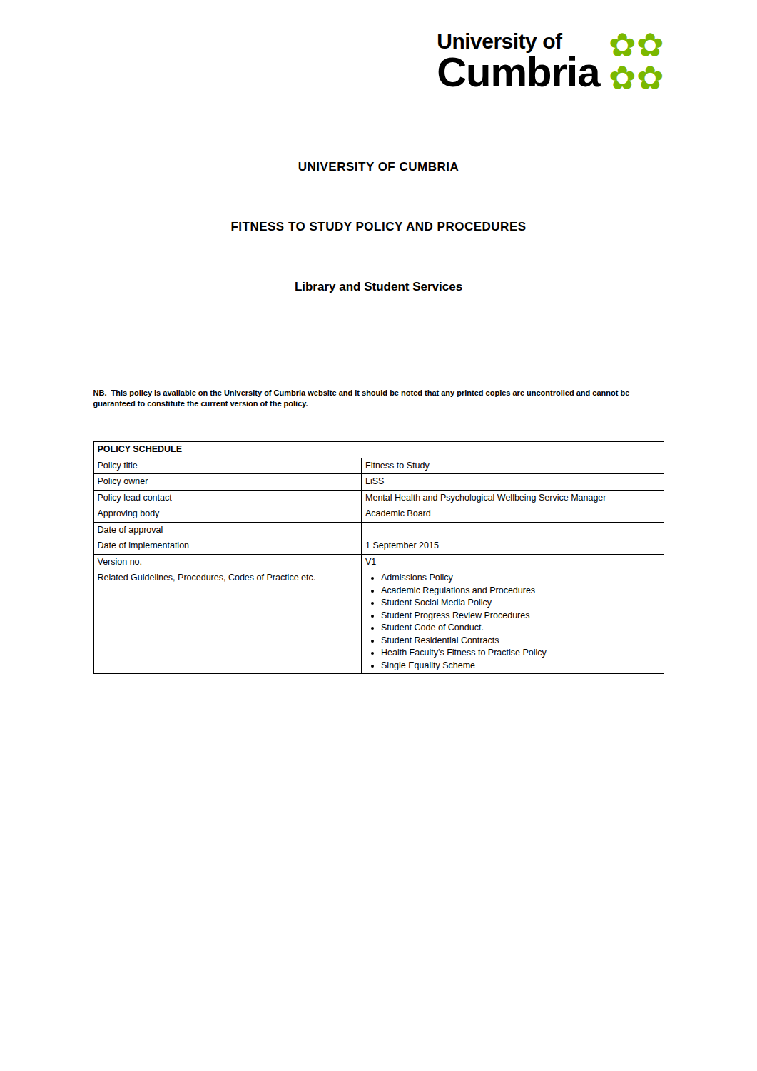University of
Cumbria
✿✿
✿✿
UNIVERSITY OF CUMBRIA
FITNESS TO STUDY POLICY AND PROCEDURES
Library and Student Services
NB. This policy is available on the University of Cumbria website and it should be noted that any printed copies are uncontrolled and cannot be guaranteed to constitute the current version of the policy.
| POLICY SCHEDULE |
| --- |
| Policy title | Fitness to Study |
| Policy owner | LiSS |
| Policy lead contact | Mental Health and Psychological Wellbeing Service Manager |
| Approving body | Academic Board |
| Date of approval | |
| Date of implementation | 1 September 2015 |
| Version no. | V1 |
| Related Guidelines, Procedures, Codes of Practice etc. | Admissions Policy Academic Regulations and Procedures Student Social Media Policy Student Progress Review Procedures Student Code of Conduct. Student Residential Contracts Health Faculty’s Fitness to Practise Policy Single Equality Scheme |